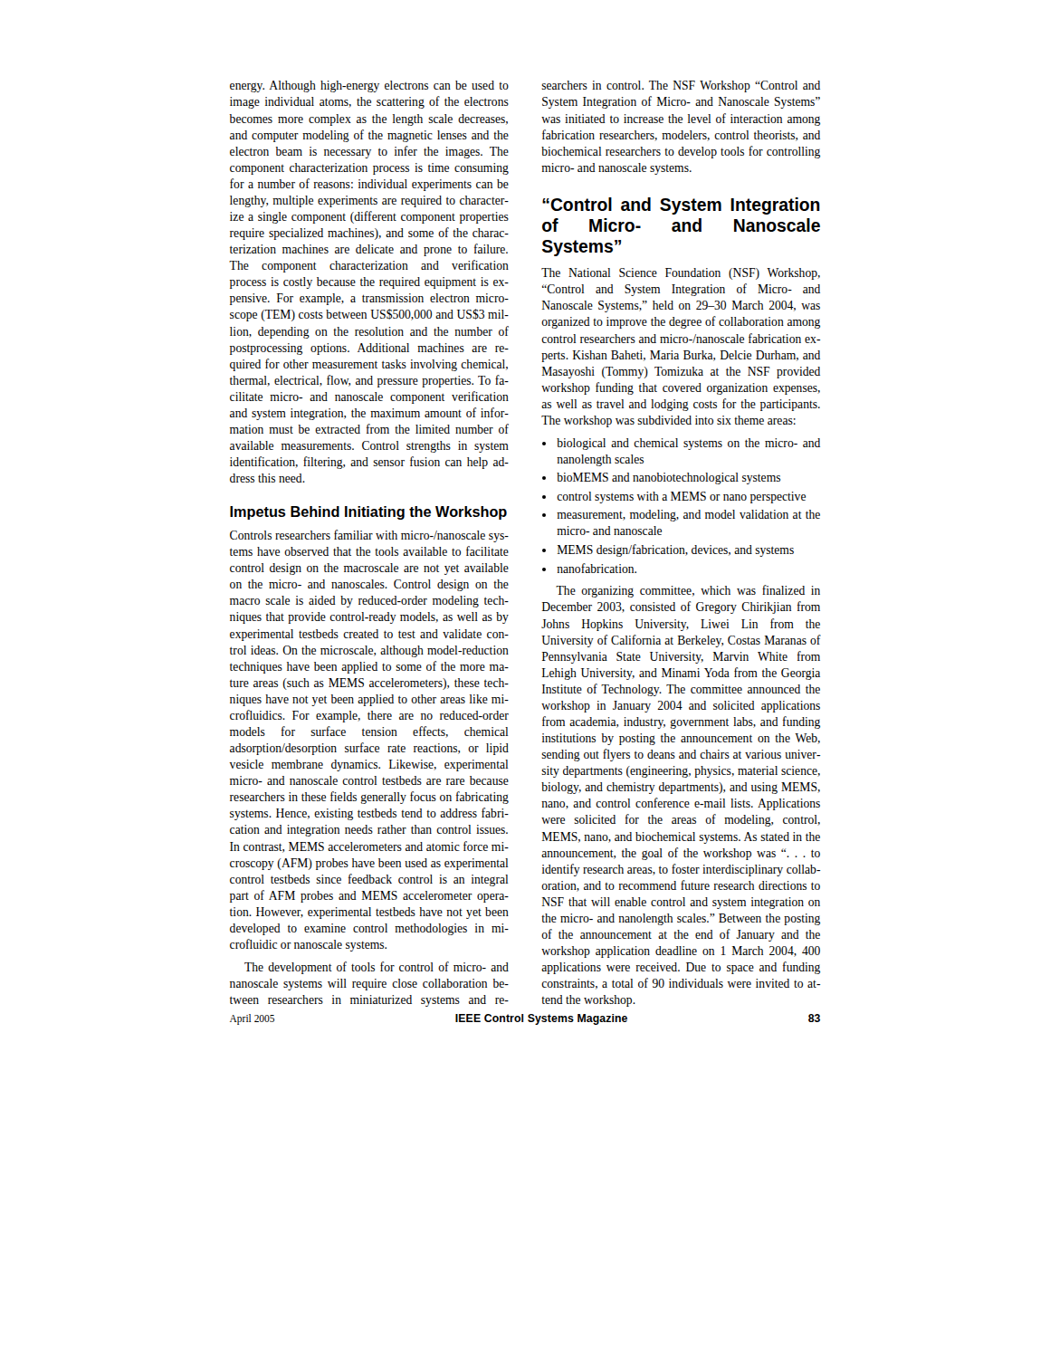energy. Although high-energy electrons can be used to image individual atoms, the scattering of the electrons becomes more complex as the length scale decreases, and computer modeling of the magnetic lenses and the electron beam is necessary to infer the images. The component characterization process is time consuming for a number of reasons: individual experiments can be lengthy, multiple experiments are required to characterize a single component (different component properties require specialized machines), and some of the characterization machines are delicate and prone to failure. The component characterization and verification process is costly because the required equipment is expensive. For example, a transmission electron microscope (TEM) costs between US$500,000 and US$3 million, depending on the resolution and the number of postprocessing options. Additional machines are required for other measurement tasks involving chemical, thermal, electrical, flow, and pressure properties. To facilitate micro- and nanoscale component verification and system integration, the maximum amount of information must be extracted from the limited number of available measurements. Control strengths in system identification, filtering, and sensor fusion can help address this need.
Impetus Behind Initiating the Workshop
Controls researchers familiar with micro-/nanoscale systems have observed that the tools available to facilitate control design on the macroscale are not yet available on the micro- and nanoscales. Control design on the macro scale is aided by reduced-order modeling techniques that provide control-ready models, as well as by experimental testbeds created to test and validate control ideas. On the microscale, although model-reduction techniques have been applied to some of the more mature areas (such as MEMS accelerometers), these techniques have not yet been applied to other areas like microfluidics. For example, there are no reduced-order models for surface tension effects, chemical adsorption/desorption surface rate reactions, or lipid vesicle membrane dynamics. Likewise, experimental micro- and nanoscale control testbeds are rare because researchers in these fields generally focus on fabricating systems. Hence, existing testbeds tend to address fabrication and integration needs rather than control issues. In contrast, MEMS accelerometers and atomic force microscopy (AFM) probes have been used as experimental control testbeds since feedback control is an integral part of AFM probes and MEMS accelerometer operation. However, experimental testbeds have not yet been developed to examine control methodologies in microfluidic or nanoscale systems.
The development of tools for control of micro- and nanoscale systems will require close collaboration between researchers in miniaturized systems and researchers in control. The NSF Workshop “Control and System Integration of Micro- and Nanoscale Systems” was initiated to increase the level of interaction among fabrication researchers, modelers, control theorists, and biochemical researchers to develop tools for controlling micro- and nanoscale systems.
“Control and System Integration of Micro- and Nanoscale Systems”
The National Science Foundation (NSF) Workshop, “Control and System Integration of Micro- and Nanoscale Systems,” held on 29–30 March 2004, was organized to improve the degree of collaboration among control researchers and micro-/nanoscale fabrication experts. Kishan Baheti, Maria Burka, Delcie Durham, and Masayoshi (Tommy) Tomizuka at the NSF provided workshop funding that covered organization expenses, as well as travel and lodging costs for the participants. The workshop was subdivided into six theme areas:
biological and chemical systems on the micro- and nanolength scales
bioMEMS and nanobiotechnological systems
control systems with a MEMS or nano perspective
measurement, modeling, and model validation at the micro- and nanoscale
MEMS design/fabrication, devices, and systems
nanofabrication.
The organizing committee, which was finalized in December 2003, consisted of Gregory Chirikjian from Johns Hopkins University, Liwei Lin from the University of California at Berkeley, Costas Maranas of Pennsylvania State University, Marvin White from Lehigh University, and Minami Yoda from the Georgia Institute of Technology. The committee announced the workshop in January 2004 and solicited applications from academia, industry, government labs, and funding institutions by posting the announcement on the Web, sending out flyers to deans and chairs at various university departments (engineering, physics, material science, biology, and chemistry departments), and using MEMS, nano, and control conference e-mail lists. Applications were solicited for the areas of modeling, control, MEMS, nano, and biochemical systems. As stated in the announcement, the goal of the workshop was “. . . to identify research areas, to foster interdisciplinary collaboration, and to recommend future research directions to NSF that will enable control and system integration on the micro- and nanolength scales.” Between the posting of the announcement at the end of January and the workshop application deadline on 1 March 2004, 400 applications were received. Due to space and funding constraints, a total of 90 individuals were invited to attend the workshop.
April 2005 IEEE Control Systems Magazine 83